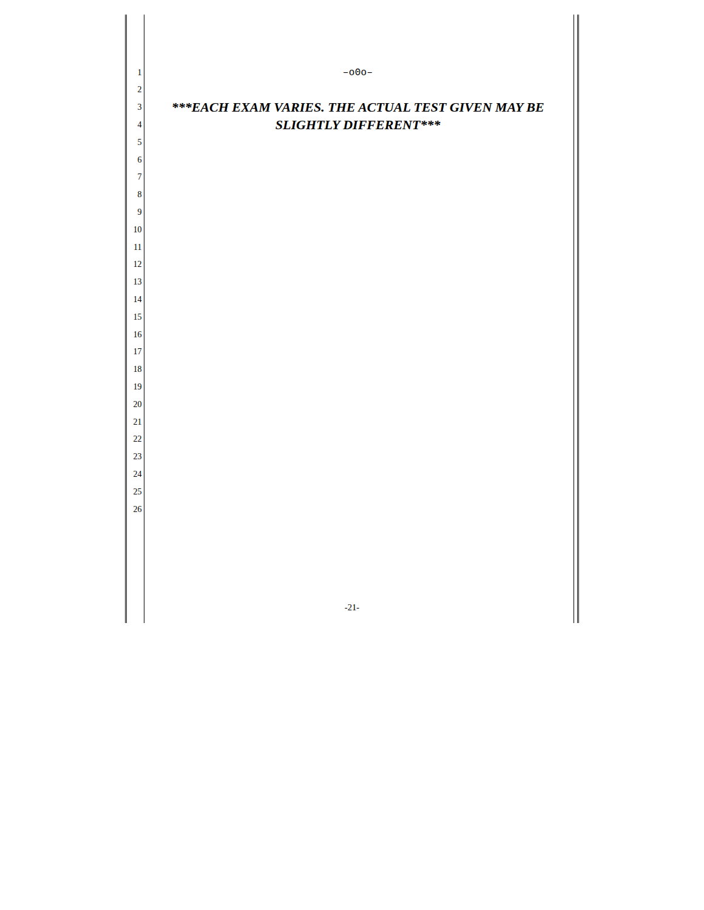1
2
3
4
5
6
7
8
9
10
11
12
13
14
15
16
17
18
19
20
21
22
23
24
25
26
–o0o–
***EACH EXAM VARIES. THE ACTUAL TEST GIVEN MAY BE
SLIGHTLY DIFFERENT***
-21-